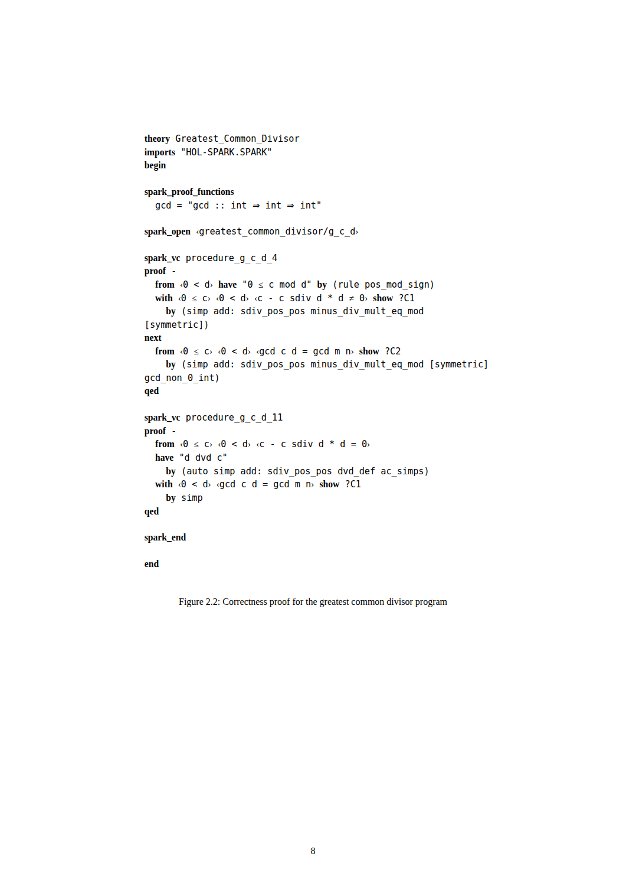theory Greatest_Common_Divisor imports "HOL-SPARK.SPARK" begin spark_proof_functions gcd = "gcd :: int ⇒ int ⇒ int" spark_open ‹greatest_common_divisor/g_c_d› spark_vc procedure_g_c_d_4 proof - from ‹0 < d› have "0 ≤ c mod d" by (rule pos_mod_sign) with ‹0 ≤ c› ‹0 < d› ‹c - c sdiv d * d ≠ 0› show ?C1 by (simp add: sdiv_pos_pos minus_div_mult_eq_mod [symmetric]) next from ‹0 ≤ c› ‹0 < d› ‹gcd c d = gcd m n› show ?C2 by (simp add: sdiv_pos_pos minus_div_mult_eq_mod [symmetric] gcd_non_0_int) qed spark_vc procedure_g_c_d_11 proof - from ‹0 ≤ c› ‹0 < d› ‹c - c sdiv d * d = 0› have "d dvd c" by (auto simp add: sdiv_pos_pos dvd_def ac_simps) with ‹0 < d› ‹gcd c d = gcd m n› show ?C1 by simp qed spark_end end
Figure 2.2: Correctness proof for the greatest common divisor program
8